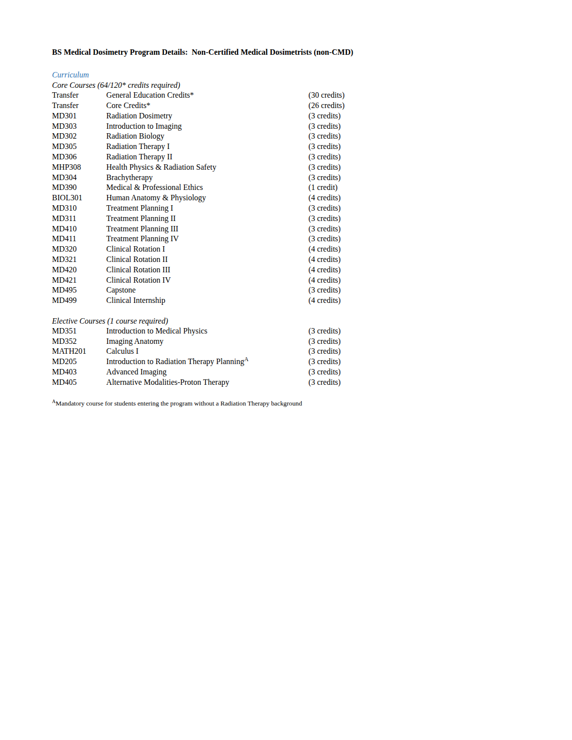BS Medical Dosimetry Program Details: Non-Certified Medical Dosimetrists (non-CMD)
Curriculum
Core Courses (64/120* credits required)
| Transfer | General Education Credits* | (30 credits) |
| Transfer | Core Credits* | (26 credits) |
| MD301 | Radiation Dosimetry | (3 credits) |
| MD303 | Introduction to Imaging | (3 credits) |
| MD302 | Radiation Biology | (3 credits) |
| MD305 | Radiation Therapy I | (3 credits) |
| MD306 | Radiation Therapy II | (3 credits) |
| MHP308 | Health Physics & Radiation Safety | (3 credits) |
| MD304 | Brachytherapy | (3 credits) |
| MD390 | Medical & Professional Ethics | (1 credit) |
| BIOL301 | Human Anatomy & Physiology | (4 credits) |
| MD310 | Treatment Planning I | (3 credits) |
| MD311 | Treatment Planning II | (3 credits) |
| MD410 | Treatment Planning III | (3 credits) |
| MD411 | Treatment Planning IV | (3 credits) |
| MD320 | Clinical Rotation I | (4 credits) |
| MD321 | Clinical Rotation II | (4 credits) |
| MD420 | Clinical Rotation III | (4 credits) |
| MD421 | Clinical Rotation IV | (4 credits) |
| MD495 | Capstone | (3 credits) |
| MD499 | Clinical Internship | (4 credits) |
Elective Courses (1 course required)
| MD351 | Introduction to Medical Physics | (3 credits) |
| MD352 | Imaging Anatomy | (3 credits) |
| MATH201 | Calculus I | (3 credits) |
| MD205 | Introduction to Radiation Therapy Planning A | (3 credits) |
| MD403 | Advanced Imaging | (3 credits) |
| MD405 | Alternative Modalities-Proton Therapy | (3 credits) |
AMandatory course for students entering the program without a Radiation Therapy background